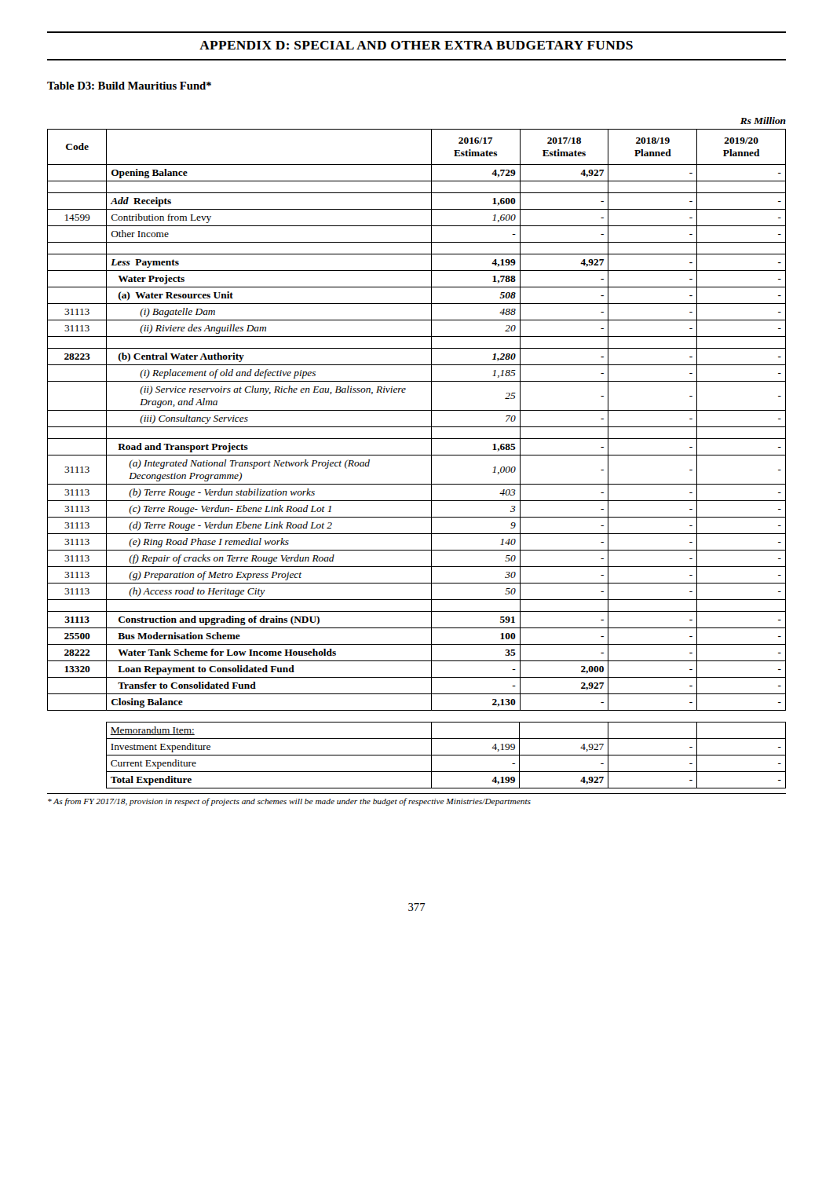APPENDIX D: SPECIAL AND OTHER EXTRA BUDGETARY FUNDS
Table D3: Build Mauritius Fund*
Rs Million
| Code | | 2016/17 Estimates | 2017/18 Estimates | 2018/19 Planned | 2019/20 Planned |
| --- | --- | --- | --- | --- | --- |
| | Opening Balance | 4,729 | 4,927 | - | - |
| | Add Receipts | 1,600 | - | - | - |
| 14599 | Contribution from Levy | 1,600 | - | - | - |
| | Other Income | - | - | - | - |
| | Less Payments | 4,199 | 4,927 | - | - |
| | Water Projects | 1,788 | - | - | - |
| | (a) Water Resources Unit | 508 | - | - | - |
| 31113 | (i) Bagatelle Dam | 488 | - | - | - |
| 31113 | (ii) Riviere des Anguilles Dam | 20 | - | - | - |
| 28223 | (b) Central Water Authority | 1,280 | - | - | - |
| | (i) Replacement of old and defective pipes | 1,185 | - | - | - |
| | (ii) Service reservoirs at Cluny, Riche en Eau, Balisson, Riviere Dragon, and Alma | 25 | - | - | - |
| | (iii) Consultancy Services | 70 | - | - | - |
| | Road and Transport Projects | 1,685 | - | - | - |
| 31113 | (a) Integrated National Transport Network Project (Road Decongestion Programme) | 1,000 | - | - | - |
| 31113 | (b) Terre Rouge - Verdun stabilization works | 403 | - | - | - |
| 31113 | (c) Terre Rouge- Verdun- Ebene Link Road Lot 1 | 3 | - | - | - |
| 31113 | (d) Terre Rouge - Verdun Ebene Link Road Lot 2 | 9 | - | - | - |
| 31113 | (e) Ring Road Phase I remedial works | 140 | - | - | - |
| 31113 | (f) Repair of cracks on Terre Rouge Verdun Road | 50 | - | - | - |
| 31113 | (g) Preparation of Metro Express Project | 30 | - | - | - |
| 31113 | (h) Access road to Heritage City | 50 | - | - | - |
| 31113 | Construction and upgrading of drains (NDU) | 591 | - | - | - |
| 25500 | Bus Modernisation Scheme | 100 | - | - | - |
| 28222 | Water Tank Scheme for Low Income Households | 35 | - | - | - |
| 13320 | Loan Repayment to Consolidated Fund | - | 2,000 | - | - |
| | Transfer to Consolidated Fund | - | 2,927 | - | - |
| | Closing Balance | 2,130 | - | - | - |
| | Memorandum Item: | | | | |
| | Investment Expenditure | 4,199 | 4,927 | - | - |
| | Current Expenditure | - | - | - | - |
| | Total Expenditure | 4,199 | 4,927 | - | - |
* As from FY 2017/18, provision in respect of projects and schemes will be made under the budget of respective Ministries/Departments
377